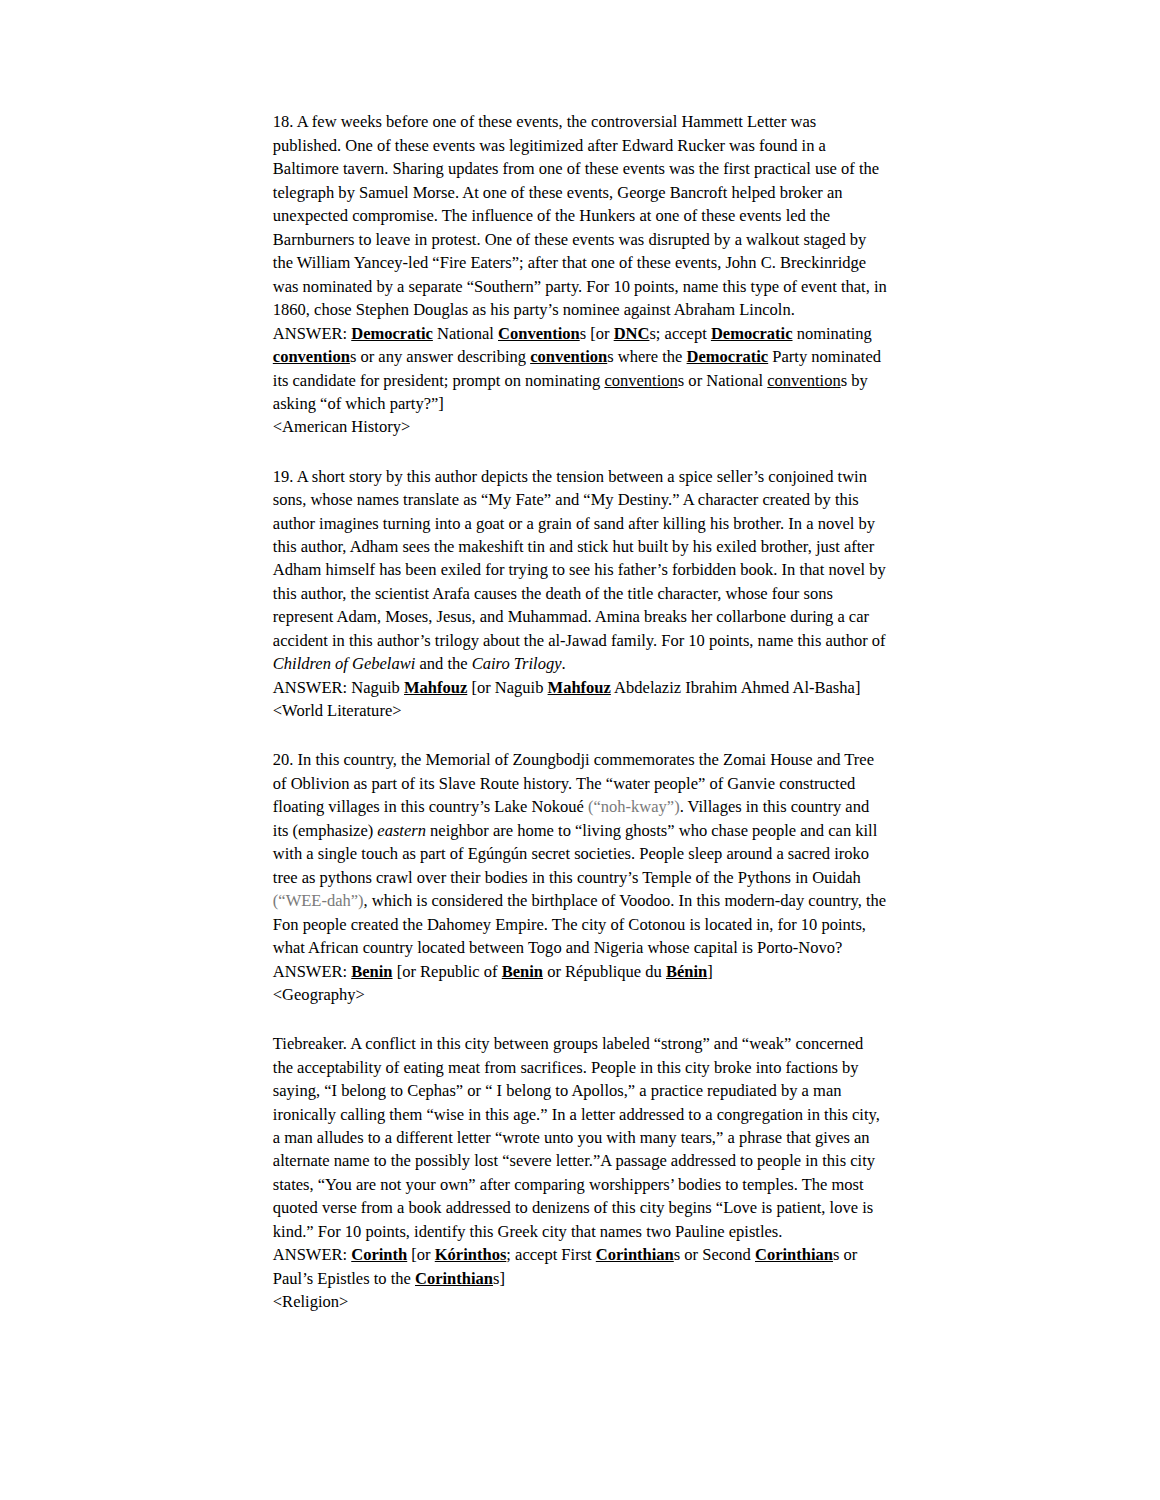18. A few weeks before one of these events, the controversial Hammett Letter was published. One of these events was legitimized after Edward Rucker was found in a Baltimore tavern. Sharing updates from one of these events was the first practical use of the telegraph by Samuel Morse. At one of these events, George Bancroft helped broker an unexpected compromise. The influence of the Hunkers at one of these events led the Barnburners to leave in protest. One of these events was disrupted by a walkout staged by the William Yancey-led “Fire Eaters”; after that one of these events, John C. Breckinridge was nominated by a separate “Southern” party. For 10 points, name this type of event that, in 1860, chose Stephen Douglas as his party’s nominee against Abraham Lincoln.
ANSWER: Democratic National Conventions [or DNCs; accept Democratic nominating conventions or any answer describing conventions where the Democratic Party nominated its candidate for president; prompt on nominating conventions or National conventions by asking “of which party?”]
<American History>
19. A short story by this author depicts the tension between a spice seller’s conjoined twin sons, whose names translate as “My Fate” and “My Destiny.” A character created by this author imagines turning into a goat or a grain of sand after killing his brother. In a novel by this author, Adham sees the makeshift tin and stick hut built by his exiled brother, just after Adham himself has been exiled for trying to see his father’s forbidden book. In that novel by this author, the scientist Arafa causes the death of the title character, whose four sons represent Adam, Moses, Jesus, and Muhammad. Amina breaks her collarbone during a car accident in this author’s trilogy about the al-Jawad family. For 10 points, name this author of Children of Gebelawi and the Cairo Trilogy.
ANSWER: Naguib Mahfouz [or Naguib Mahfouz Abdelaziz Ibrahim Ahmed Al-Basha]
<World Literature>
20. In this country, the Memorial of Zoungbodji commemorates the Zomai House and Tree of Oblivion as part of its Slave Route history. The “water people” of Ganvie constructed floating villages in this country’s Lake Nokoué (“noh-kway”). Villages in this country and its (emphasize) eastern neighbor are home to “living ghosts” who chase people and can kill with a single touch as part of Egúngún secret societies. People sleep around a sacred iroko tree as pythons crawl over their bodies in this country’s Temple of the Pythons in Ouidah (“WEE-dah”), which is considered the birthplace of Voodoo. In this modern-day country, the Fon people created the Dahomey Empire. The city of Cotonou is located in, for 10 points, what African country located between Togo and Nigeria whose capital is Porto-Novo?
ANSWER: Benin [or Republic of Benin or République du Bénin]
<Geography>
Tiebreaker. A conflict in this city between groups labeled “strong” and “weak” concerned the acceptability of eating meat from sacrifices. People in this city broke into factions by saying, “I belong to Cephas” or “ I belong to Apollos,” a practice repudiated by a man ironically calling them “wise in this age.” In a letter addressed to a congregation in this city, a man alludes to a different letter “wrote unto you with many tears,” a phrase that gives an alternate name to the possibly lost “severe letter.”A passage addressed to people in this city states, “You are not your own” after comparing worshippers’ bodies to temples. The most quoted verse from a book addressed to denizens of this city begins “Love is patient, love is kind.” For 10 points, identify this Greek city that names two Pauline epistles.
ANSWER: Corinth [or Kórinthos; accept First Corinthians or Second Corinthians or Paul’s Epistles to the Corinthians]
<Religion>